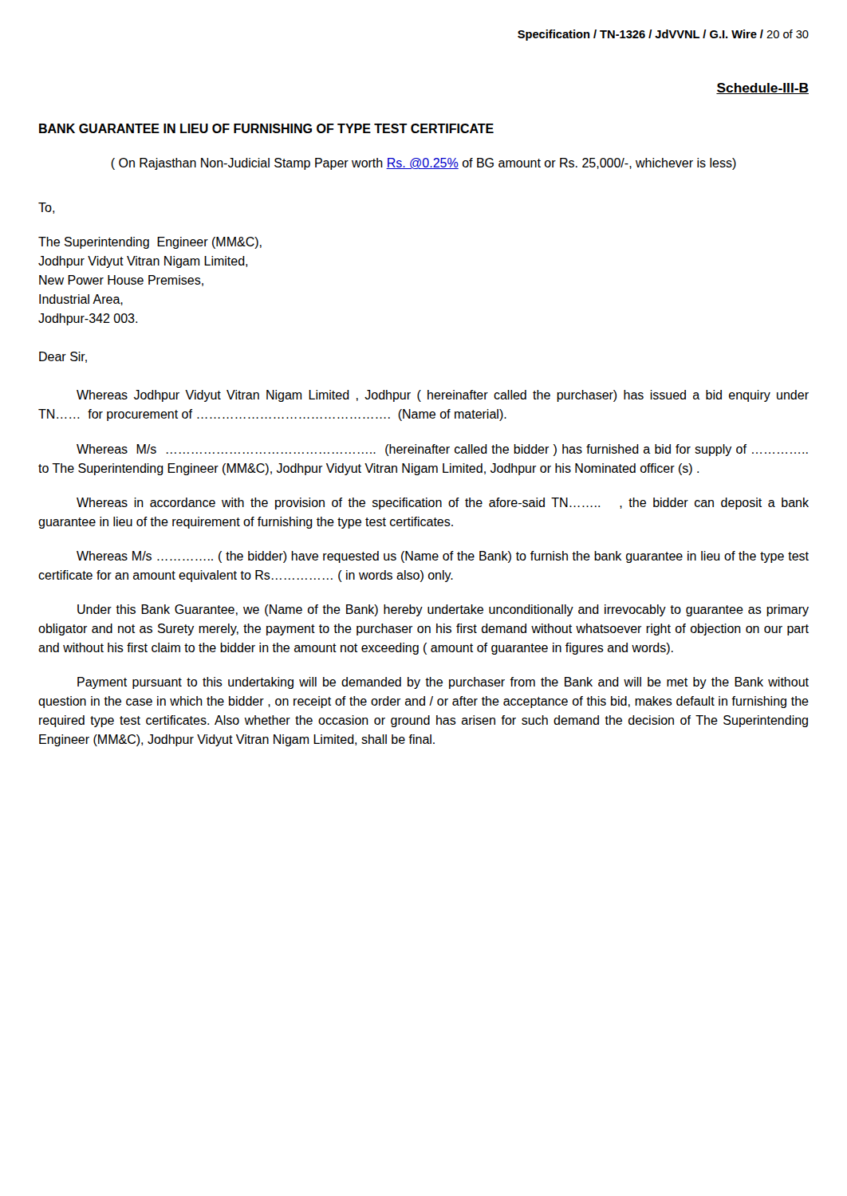Specification / TN-1326 / JdVVNL / G.I. Wire / 20 of 30
Schedule-III-B
BANK GUARANTEE IN LIEU OF FURNISHING OF TYPE TEST CERTIFICATE
( On Rajasthan Non-Judicial Stamp Paper worth Rs. @0.25% of BG amount or Rs. 25,000/-, whichever is less)
To,
The Superintending Engineer (MM&C),
Jodhpur Vidyut Vitran Nigam Limited,
New Power House Premises,
Industrial Area,
Jodhpur-342 003.
Dear Sir,
Whereas Jodhpur Vidyut Vitran Nigam Limited , Jodhpur ( hereinafter called the purchaser) has issued a bid enquiry under TN…… for procurement of ………………………………………. (Name of material).
Whereas M/s ………………………………………….. (hereinafter called the bidder ) has furnished a bid for supply of ………….. to The Superintending Engineer (MM&C), Jodhpur Vidyut Vitran Nigam Limited, Jodhpur or his Nominated officer (s) .
Whereas in accordance with the provision of the specification of the afore-said TN…….. , the bidder can deposit a bank guarantee in lieu of the requirement of furnishing the type test certificates.
Whereas M/s ………….. ( the bidder) have requested us (Name of the Bank) to furnish the bank guarantee in lieu of the type test certificate for an amount equivalent to Rs…………… ( in words also) only.
Under this Bank Guarantee, we (Name of the Bank) hereby undertake unconditionally and irrevocably to guarantee as primary obligator and not as Surety merely, the payment to the purchaser on his first demand without whatsoever right of objection on our part and without his first claim to the bidder in the amount not exceeding ( amount of guarantee in figures and words).
Payment pursuant to this undertaking will be demanded by the purchaser from the Bank and will be met by the Bank without question in the case in which the bidder , on receipt of the order and / or after the acceptance of this bid, makes default in furnishing the required type test certificates. Also whether the occasion or ground has arisen for such demand the decision of The Superintending Engineer (MM&C), Jodhpur Vidyut Vitran Nigam Limited, shall be final.